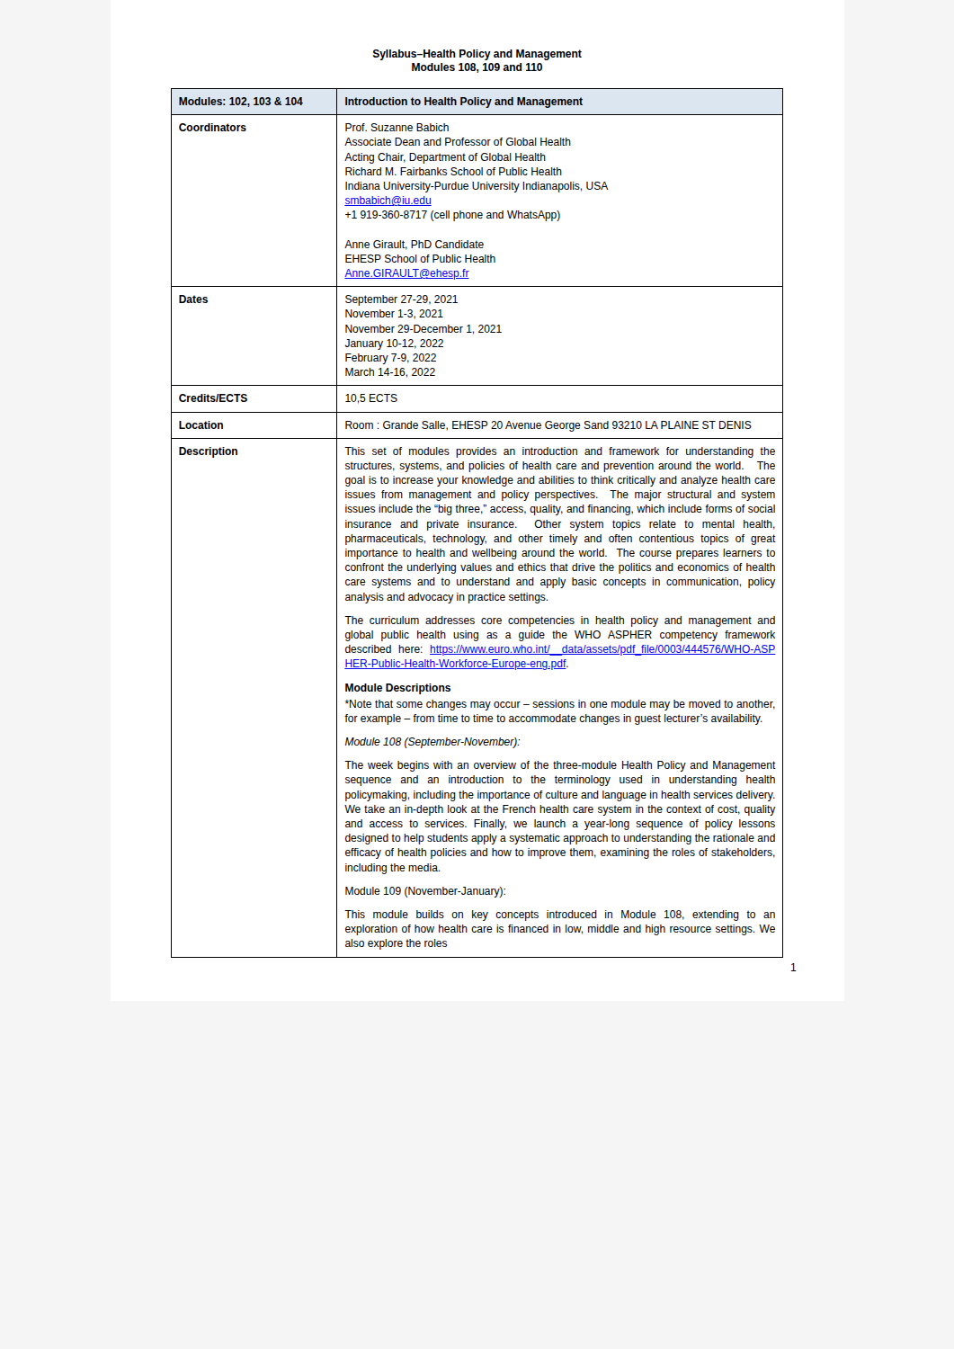Syllabus–Health Policy and Management
Modules 108, 109 and 110
| Modules: 102, 103 & 104 | Introduction to Health Policy and Management |
| --- | --- |
| Coordinators | Prof. Suzanne Babich Associate Dean and Professor of Global Health Acting Chair, Department of Global Health Richard M. Fairbanks School of Public Health Indiana University-Purdue University Indianapolis, USA smbabich@iu.edu +1 919-360-8717 (cell phone and WhatsApp) Anne Girault, PhD Candidate EHESP School of Public Health Anne.GIRAULT@ehesp.fr |
| Dates | September 27-29, 2021 November 1-3, 2021 November 29-December 1, 2021 January 10-12, 2022 February 7-9, 2022 March 14-16, 2022 |
| Credits/ECTS | 10,5 ECTS |
| Location | Room : Grande Salle, EHESP 20 Avenue George Sand 93210 LA PLAINE ST DENIS |
| Description | This set of modules provides an introduction and framework for understanding the structures, systems, and policies of health care and prevention around the world. The goal is to increase your knowledge and abilities to think critically and analyze health care issues from management and policy perspectives. The major structural and system issues include the “big three,” access, quality, and financing, which include forms of social insurance and private insurance. Other system topics relate to mental health, pharmaceuticals, technology, and other timely and often contentious topics of great importance to health and wellbeing around the world. The course prepares learners to confront the underlying values and ethics that drive the politics and economics of health care systems and to understand and apply basic concepts in communication, policy analysis and advocacy in practice settings. The curriculum addresses core competencies in health policy and management and global public health using as a guide the WHO ASPHER competency framework described here: https://www.euro.who.int/__data/assets/pdf_file/0003/444576/WHO-ASPHER-Public-Health-Workforce-Europe-eng.pdf . Module Descriptions *Note that some changes may occur – sessions in one module may be moved to another, for example – from time to time to accommodate changes in guest lecturer’s availability. Module 108 (September-November): The week begins with an overview of the three-module Health Policy and Management sequence and an introduction to the terminology used in understanding health policymaking, including the importance of culture and language in health services delivery. We take an in-depth look at the French health care system in the context of cost, quality and access to services. Finally, we launch a year-long sequence of policy lessons designed to help students apply a systematic approach to understanding the rationale and efficacy of health policies and how to improve them, examining the roles of stakeholders, including the media. Module 109 (November-January): This module builds on key concepts introduced in Module 108, extending to an exploration of how health care is financed in low, middle and high resource settings. We also explore the roles |
1